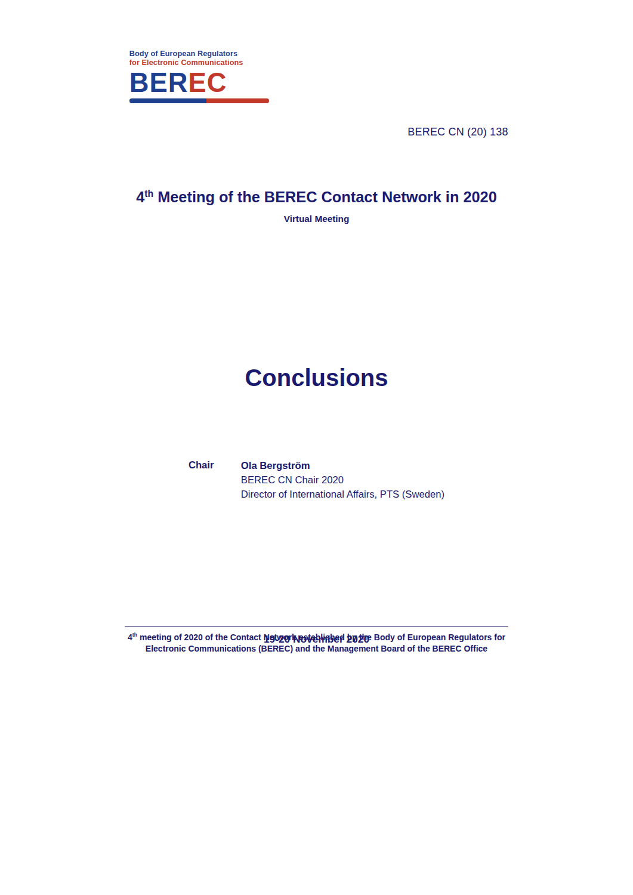Body of European Regulators
for Electronic Communications
BER EC
BEREC CN (20) 138
4th Meeting of the BEREC Contact Network in 2020
Virtual Meeting
Conclusions
Chair
Ola Bergström
BEREC CN Chair 2020
Director of International Affairs, PTS (Sweden)
19-20 November 2020
4th meeting of 2020 of the Contact Network established by the Body of European Regulators for Electronic Communications (BEREC) and the Management Board of the BEREC Office